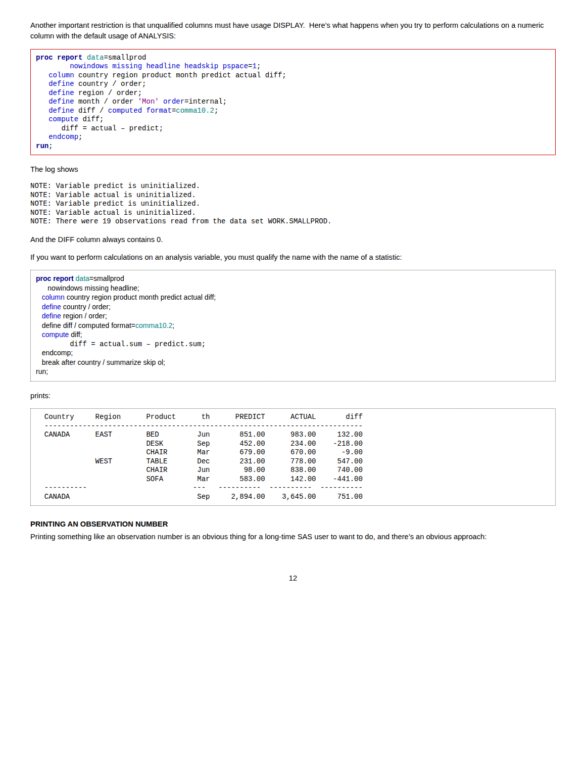Another important restriction is that unqualified columns must have usage DISPLAY. Here’s what happens when you try to perform calculations on a numeric column with the default usage of ANALYSIS:
proc report data=smallprod nowindows missing headline headskip pspace=1; column country region product month predict actual diff; define country / order; define region / order; define month / order 'Mon' order=internal; define diff / computed format=comma10.2; compute diff; diff = actual – predict; endcomp; run;
The log shows
NOTE: Variable predict is uninitialized. NOTE: Variable actual is uninitialized. NOTE: Variable predict is uninitialized. NOTE: Variable actual is uninitialized. NOTE: There were 19 observations read from the data set WORK.SMALLPROD.
And the DIFF column always contains 0.
If you want to perform calculations on an analysis variable, you must qualify the name with the name of a statistic:
proc report data=smallprod nowindows missing headline; column country region product month predict actual diff; define country / order; define region / order; define diff / computed format=comma10.2; compute diff; diff = actual.sum – predict.sum; endcomp; break after country / summarize skip ol; run;
prints:
Country Region Product th PREDICT ACTUAL diff --------------------------------------------------------------------------- CANADA EAST BED Jun 851.00 983.00 132.00 DESK Sep 452.00 234.00 -218.00 CHAIR Mar 679.00 670.00 -9.00 WEST TABLE Dec 231.00 778.00 547.00 CHAIR Jun 98.00 838.00 740.00 SOFA Mar 583.00 142.00 -441.00 ---------- --- ---------- ---------- ---------- CANADA Sep 2,894.00 3,645.00 751.00
PRINTING AN OBSERVATION NUMBER
Printing something like an observation number is an obvious thing for a long-time SAS user to want to do, and there’s an obvious approach:
12